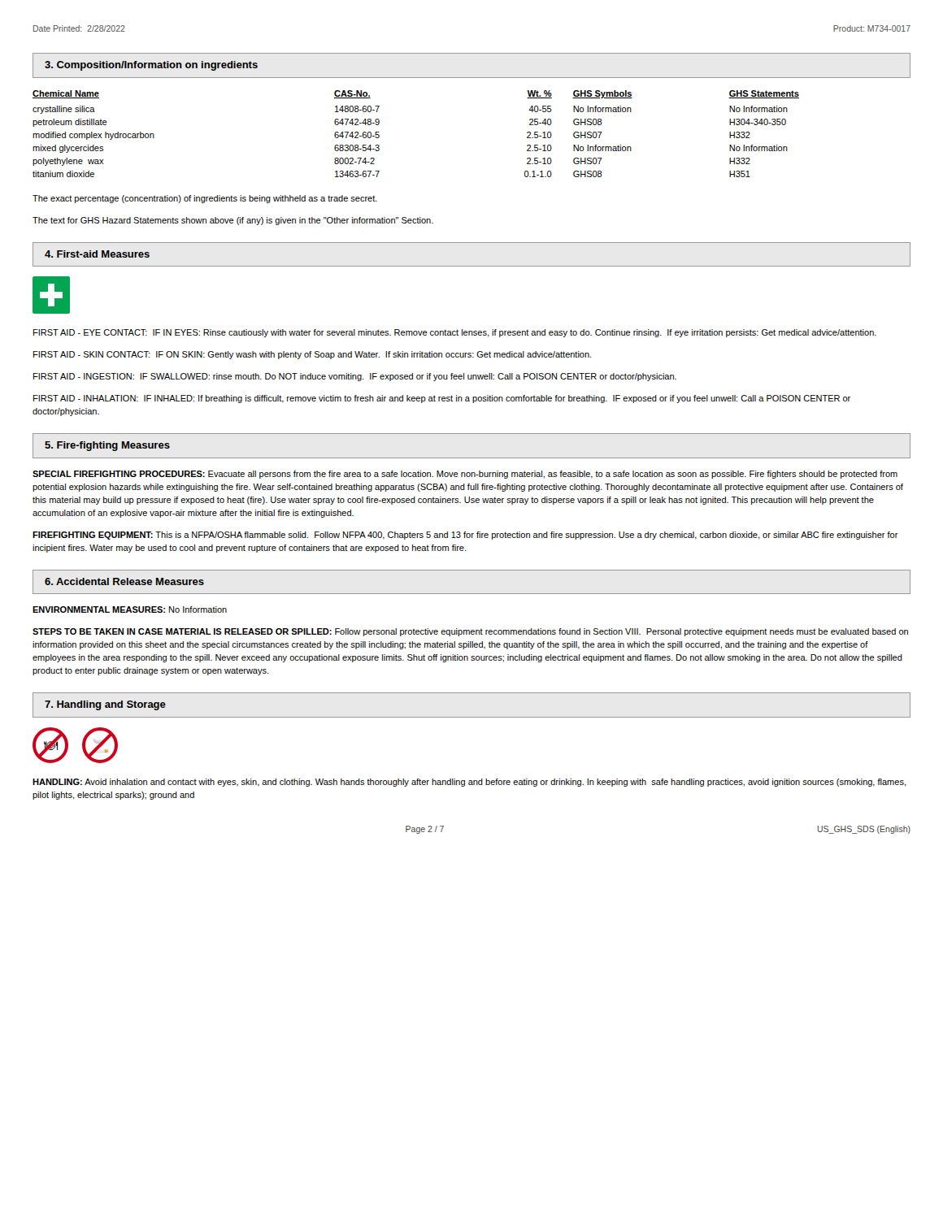Date Printed: 2/28/2022
Product: M734-0017
3. Composition/Information on ingredients
| Chemical Name | CAS-No. | Wt. % | GHS Symbols | GHS Statements |
| --- | --- | --- | --- | --- |
| crystalline silica | 14808-60-7 | 40-55 | No Information | No Information |
| petroleum distillate | 64742-48-9 | 25-40 | GHS08 | H304-340-350 |
| modified complex hydrocarbon | 64742-60-5 | 2.5-10 | GHS07 | H332 |
| mixed glycercides | 68308-54-3 | 2.5-10 | No Information | No Information |
| polyethylene wax | 8002-74-2 | 2.5-10 | GHS07 | H332 |
| titanium dioxide | 13463-67-7 | 0.1-1.0 | GHS08 | H351 |
The exact percentage (concentration) of ingredients is being withheld as a trade secret.
The text for GHS Hazard Statements shown above (if any) is given in the "Other information" Section.
4. First-aid Measures
FIRST AID - EYE CONTACT: IF IN EYES: Rinse cautiously with water for several minutes. Remove contact lenses, if present and easy to do. Continue rinsing. If eye irritation persists: Get medical advice/attention.
FIRST AID - SKIN CONTACT: IF ON SKIN: Gently wash with plenty of Soap and Water. If skin irritation occurs: Get medical advice/attention.
FIRST AID - INGESTION: IF SWALLOWED: rinse mouth. Do NOT induce vomiting. IF exposed or if you feel unwell: Call a POISON CENTER or doctor/physician.
FIRST AID - INHALATION: IF INHALED: If breathing is difficult, remove victim to fresh air and keep at rest in a position comfortable for breathing. IF exposed or if you feel unwell: Call a POISON CENTER or doctor/physician.
5. Fire-fighting Measures
SPECIAL FIREFIGHTING PROCEDURES: Evacuate all persons from the fire area to a safe location. Move non-burning material, as feasible, to a safe location as soon as possible. Fire fighters should be protected from potential explosion hazards while extinguishing the fire. Wear self-contained breathing apparatus (SCBA) and full fire-fighting protective clothing. Thoroughly decontaminate all protective equipment after use. Containers of this material may build up pressure if exposed to heat (fire). Use water spray to cool fire-exposed containers. Use water spray to disperse vapors if a spill or leak has not ignited. This precaution will help prevent the accumulation of an explosive vapor-air mixture after the initial fire is extinguished.
FIREFIGHTING EQUIPMENT: This is a NFPA/OSHA flammable solid. Follow NFPA 400, Chapters 5 and 13 for fire protection and fire suppression. Use a dry chemical, carbon dioxide, or similar ABC fire extinguisher for incipient fires. Water may be used to cool and prevent rupture of containers that are exposed to heat from fire.
6. Accidental Release Measures
ENVIRONMENTAL MEASURES: No Information
STEPS TO BE TAKEN IN CASE MATERIAL IS RELEASED OR SPILLED: Follow personal protective equipment recommendations found in Section VIII. Personal protective equipment needs must be evaluated based on information provided on this sheet and the special circumstances created by the spill including; the material spilled, the quantity of the spill, the area in which the spill occurred, and the training and the expertise of employees in the area responding to the spill. Never exceed any occupational exposure limits. Shut off ignition sources; including electrical equipment and flames. Do not allow smoking in the area. Do not allow the spilled product to enter public drainage system or open waterways.
7. Handling and Storage
🍽 🚬
HANDLING: Avoid inhalation and contact with eyes, skin, and clothing. Wash hands thoroughly after handling and before eating or drinking. In keeping with safe handling practices, avoid ignition sources (smoking, flames, pilot lights, electrical sparks); ground and
Page 2 / 7
US_GHS_SDS (English)